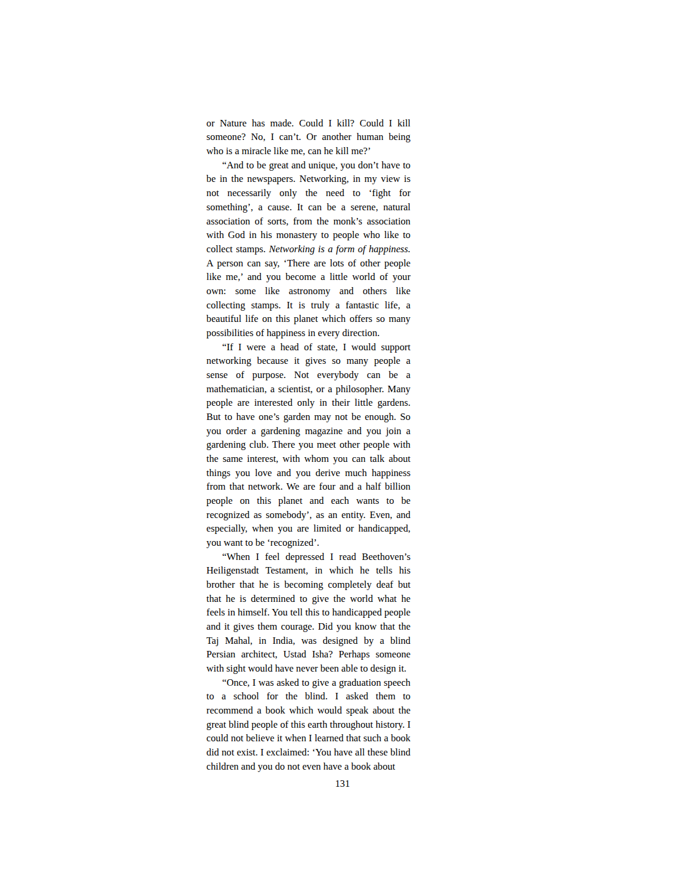or Nature has made. Could I kill? Could I kill someone? No, I can’t. Or another human being who is a miracle like me, can he kill me?’
“And to be great and unique, you don’t have to be in the newspapers. Networking, in my view is not necessarily only the need to ‘fight for something’, a cause. It can be a serene, natural association of sorts, from the monk’s association with God in his monastery to people who like to collect stamps. Networking is a form of happiness. A person can say, ‘There are lots of other people like me,’ and you become a little world of your own: some like astronomy and others like collecting stamps. It is truly a fantastic life, a beautiful life on this planet which offers so many possibilities of happiness in every direction.
“If I were a head of state, I would support networking because it gives so many people a sense of purpose. Not everybody can be a mathematician, a scientist, or a philosopher. Many people are interested only in their little gardens. But to have one’s garden may not be enough. So you order a gardening magazine and you join a gardening club. There you meet other people with the same interest, with whom you can talk about things you love and you derive much happiness from that network. We are four and a half billion people on this planet and each wants to be recognized as somebody’, as an entity. Even, and especially, when you are limited or handicapped, you want to be ‘recognized’.
“When I feel depressed I read Beethoven’s Heiligenstadt Testament, in which he tells his brother that he is becoming completely deaf but that he is determined to give the world what he feels in himself. You tell this to handicapped people and it gives them courage. Did you know that the Taj Mahal, in India, was designed by a blind Persian architect, Ustad Isha? Perhaps someone with sight would have never been able to design it.
“Once, I was asked to give a graduation speech to a school for the blind. I asked them to recommend a book which would speak about the great blind people of this earth throughout history. I could not believe it when I learned that such a book did not exist. I exclaimed: ‘You have all these blind children and you do not even have a book about
131